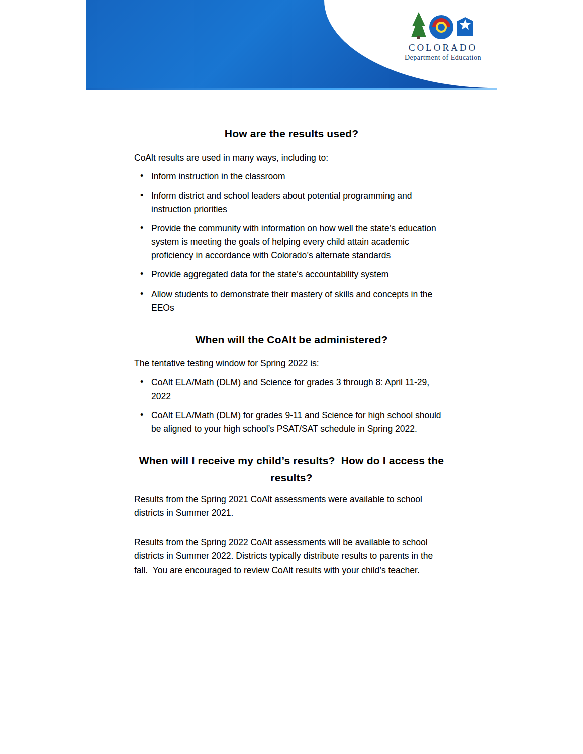COLORADO
Department of Education
How are the results used?
CoAlt results are used in many ways, including to:
Inform instruction in the classroom
Inform district and school leaders about potential programming and instruction priorities
Provide the community with information on how well the state’s education system is meeting the goals of helping every child attain academic proficiency in accordance with Colorado’s alternate standards
Provide aggregated data for the state’s accountability system
Allow students to demonstrate their mastery of skills and concepts in the EEOs
When will the CoAlt be administered?
The tentative testing window for Spring 2022 is:
CoAlt ELA/Math (DLM) and Science for grades 3 through 8: April 11-29, 2022
CoAlt ELA/Math (DLM) for grades 9-11 and Science for high school should be aligned to your high school’s PSAT/SAT schedule in Spring 2022.
When will I receive my child’s results? How do I access the results?
Results from the Spring 2021 CoAlt assessments were available to school districts in Summer 2021.
Results from the Spring 2022 CoAlt assessments will be available to school districts in Summer 2022. Districts typically distribute results to parents in the fall. You are encouraged to review CoAlt results with your child’s teacher.